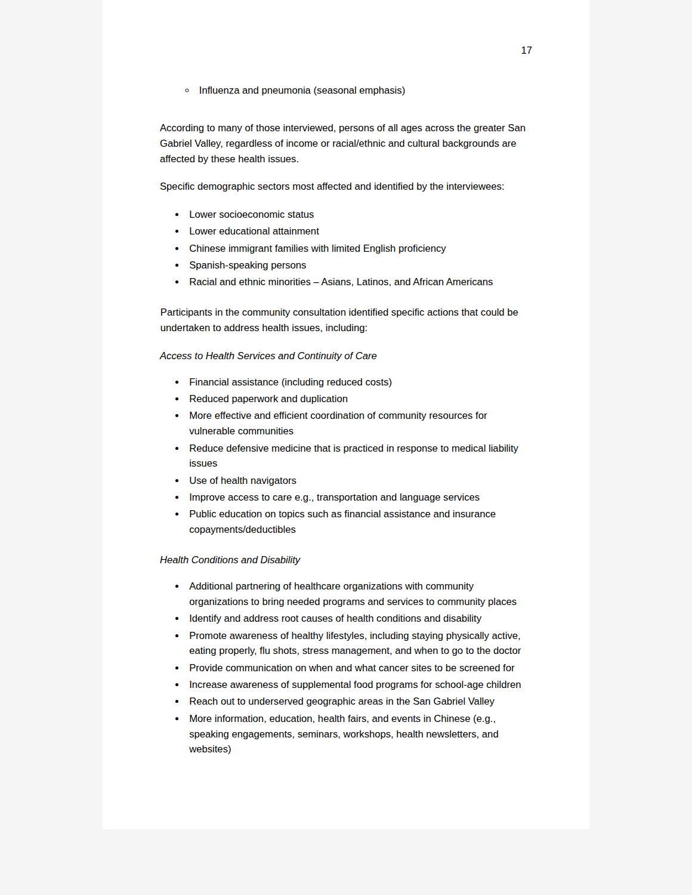17
Influenza and pneumonia (seasonal emphasis)
According to many of those interviewed, persons of all ages across the greater San Gabriel Valley, regardless of income or racial/ethnic and cultural backgrounds are affected by these health issues.
Specific demographic sectors most affected and identified by the interviewees:
Lower socioeconomic status
Lower educational attainment
Chinese immigrant families with limited English proficiency
Spanish-speaking persons
Racial and ethnic minorities – Asians, Latinos, and African Americans
Participants in the community consultation identified specific actions that could be undertaken to address health issues, including:
Access to Health Services and Continuity of Care
Financial assistance (including reduced costs)
Reduced paperwork and duplication
More effective and efficient coordination of community resources for vulnerable communities
Reduce defensive medicine that is practiced in response to medical liability issues
Use of health navigators
Improve access to care e.g., transportation and language services
Public education on topics such as financial assistance and insurance copayments/deductibles
Health Conditions and Disability
Additional partnering of healthcare organizations with community organizations to bring needed programs and services to community places
Identify and address root causes of health conditions and disability
Promote awareness of healthy lifestyles, including staying physically active, eating properly, flu shots, stress management, and when to go to the doctor
Provide communication on when and what cancer sites to be screened for
Increase awareness of supplemental food programs for school-age children
Reach out to underserved geographic areas in the San Gabriel Valley
More information, education, health fairs, and events in Chinese (e.g., speaking engagements, seminars, workshops, health newsletters, and websites)